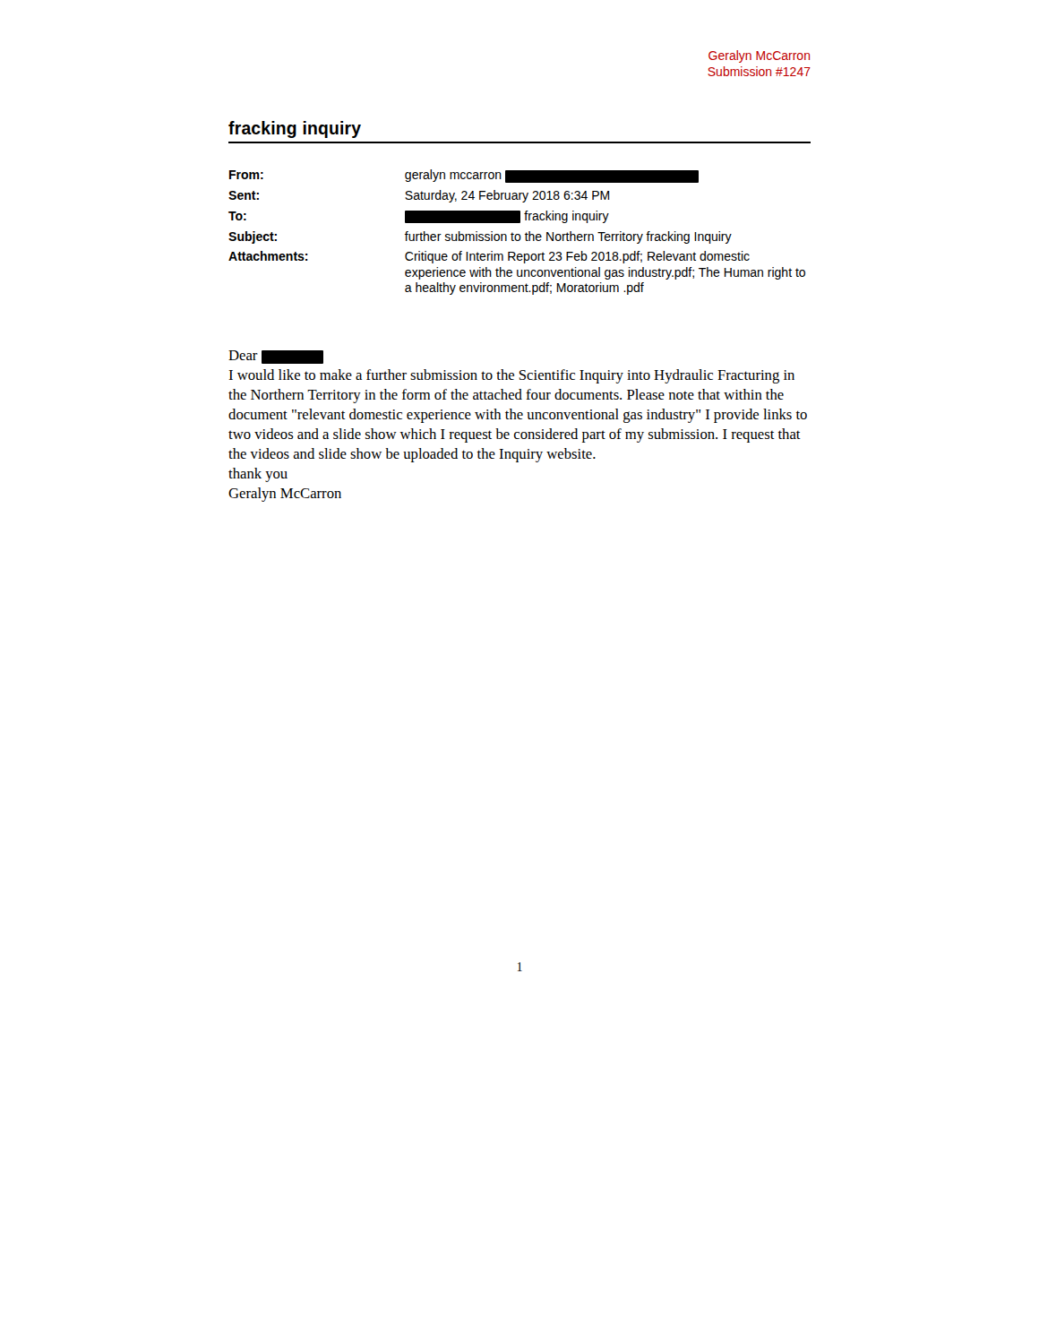Geralyn McCarron Submission #1247
fracking inquiry
| From: | geralyn mccarron |
| Sent: | Saturday, 24 February 2018 6:34 PM |
| To: | fracking inquiry |
| Subject: | further submission to the Northern Territory fracking Inquiry |
| Attachments: | Critique of Interim Report 23 Feb 2018.pdf; Relevant domestic experience with the unconventional gas industry.pdf; The Human right to a healthy environment.pdf; Moratorium .pdf |
Dear
I would like to make a further submission to the Scientific Inquiry into Hydraulic Fracturing in the Northern Territory in the form of the attached four documents. Please note that within the document "relevant domestic experience with the unconventional gas industry" I provide links to two videos and a slide show which I request be considered part of my submission. I request that the videos and slide show be uploaded to the Inquiry website.
thank you
Geralyn McCarron
1